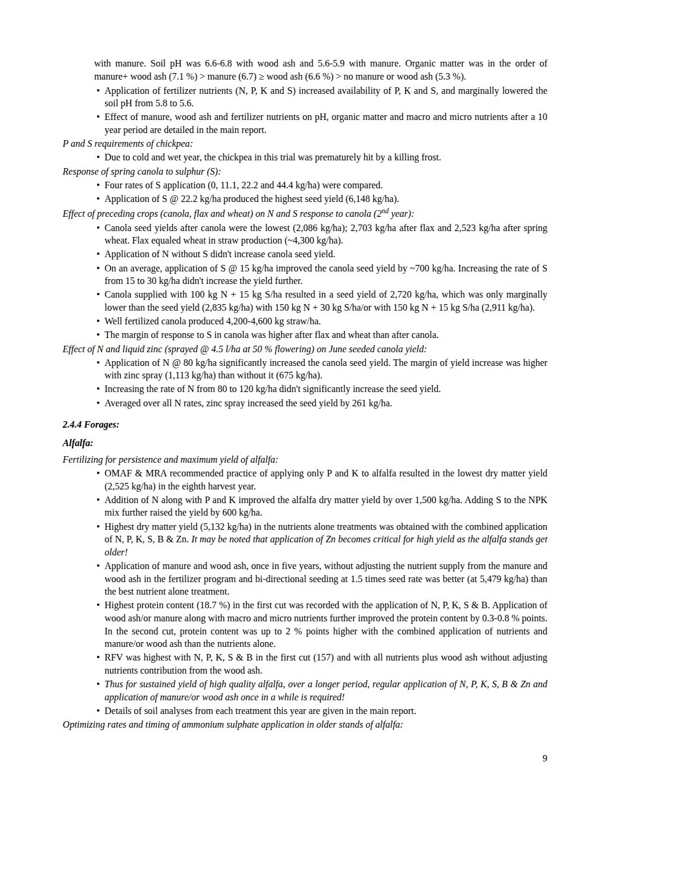with manure. Soil pH was 6.6-6.8 with wood ash and 5.6-5.9 with manure. Organic matter was in the order of manure+ wood ash (7.1 %) > manure (6.7) ≥ wood ash (6.6 %) > no manure or wood ash (5.3 %).
Application of fertilizer nutrients (N, P, K and S) increased availability of P, K and S, and marginally lowered the soil pH from 5.8 to 5.6.
Effect of manure, wood ash and fertilizer nutrients on pH, organic matter and macro and micro nutrients after a 10 year period are detailed in the main report.
P and S requirements of chickpea:
Due to cold and wet year, the chickpea in this trial was prematurely hit by a killing frost.
Response of spring canola to sulphur (S):
Four rates of S application (0, 11.1, 22.2 and 44.4 kg/ha) were compared.
Application of S @ 22.2 kg/ha produced the highest seed yield (6,148 kg/ha).
Effect of preceding crops (canola, flax and wheat) on N and S response to canola (2nd year):
Canola seed yields after canola were the lowest (2,086 kg/ha); 2,703 kg/ha after flax and 2,523 kg/ha after spring wheat. Flax equaled wheat in straw production (~4,300 kg/ha).
Application of N without S didn't increase canola seed yield.
On an average, application of S @ 15 kg/ha improved the canola seed yield by ~700 kg/ha. Increasing the rate of S from 15 to 30 kg/ha didn't increase the yield further.
Canola supplied with 100 kg N + 15 kg S/ha resulted in a seed yield of 2,720 kg/ha, which was only marginally lower than the seed yield (2,835 kg/ha) with 150 kg N + 30 kg S/ha/or with 150 kg N + 15 kg S/ha (2,911 kg/ha).
Well fertilized canola produced 4,200-4,600 kg straw/ha.
The margin of response to S in canola was higher after flax and wheat than after canola.
Effect of N and liquid zinc (sprayed @ 4.5 l/ha at 50 % flowering) on June seeded canola yield:
Application of N @ 80 kg/ha significantly increased the canola seed yield. The margin of yield increase was higher with zinc spray (1,113 kg/ha) than without it (675 kg/ha).
Increasing the rate of N from 80 to 120 kg/ha didn't significantly increase the seed yield.
Averaged over all N rates, zinc spray increased the seed yield by 261 kg/ha.
2.4.4 Forages:
Alfalfa:
Fertilizing for persistence and maximum yield of alfalfa:
OMAF & MRA recommended practice of applying only P and K to alfalfa resulted in the lowest dry matter yield (2,525 kg/ha) in the eighth harvest year.
Addition of N along with P and K improved the alfalfa dry matter yield by over 1,500 kg/ha. Adding S to the NPK mix further raised the yield by 600 kg/ha.
Highest dry matter yield (5,132 kg/ha) in the nutrients alone treatments was obtained with the combined application of N, P, K, S, B & Zn. It may be noted that application of Zn becomes critical for high yield as the alfalfa stands get older!
Application of manure and wood ash, once in five years, without adjusting the nutrient supply from the manure and wood ash in the fertilizer program and bi-directional seeding at 1.5 times seed rate was better (at 5,479 kg/ha) than the best nutrient alone treatment.
Highest protein content (18.7 %) in the first cut was recorded with the application of N, P, K, S & B. Application of wood ash/or manure along with macro and micro nutrients further improved the protein content by 0.3-0.8 % points. In the second cut, protein content was up to 2 % points higher with the combined application of nutrients and manure/or wood ash than the nutrients alone.
RFV was highest with N, P, K, S & B in the first cut (157) and with all nutrients plus wood ash without adjusting nutrients contribution from the wood ash.
Thus for sustained yield of high quality alfalfa, over a longer period, regular application of N, P, K, S, B & Zn and application of manure/or wood ash once in a while is required!
Details of soil analyses from each treatment this year are given in the main report.
Optimizing rates and timing of ammonium sulphate application in older stands of alfalfa:
9